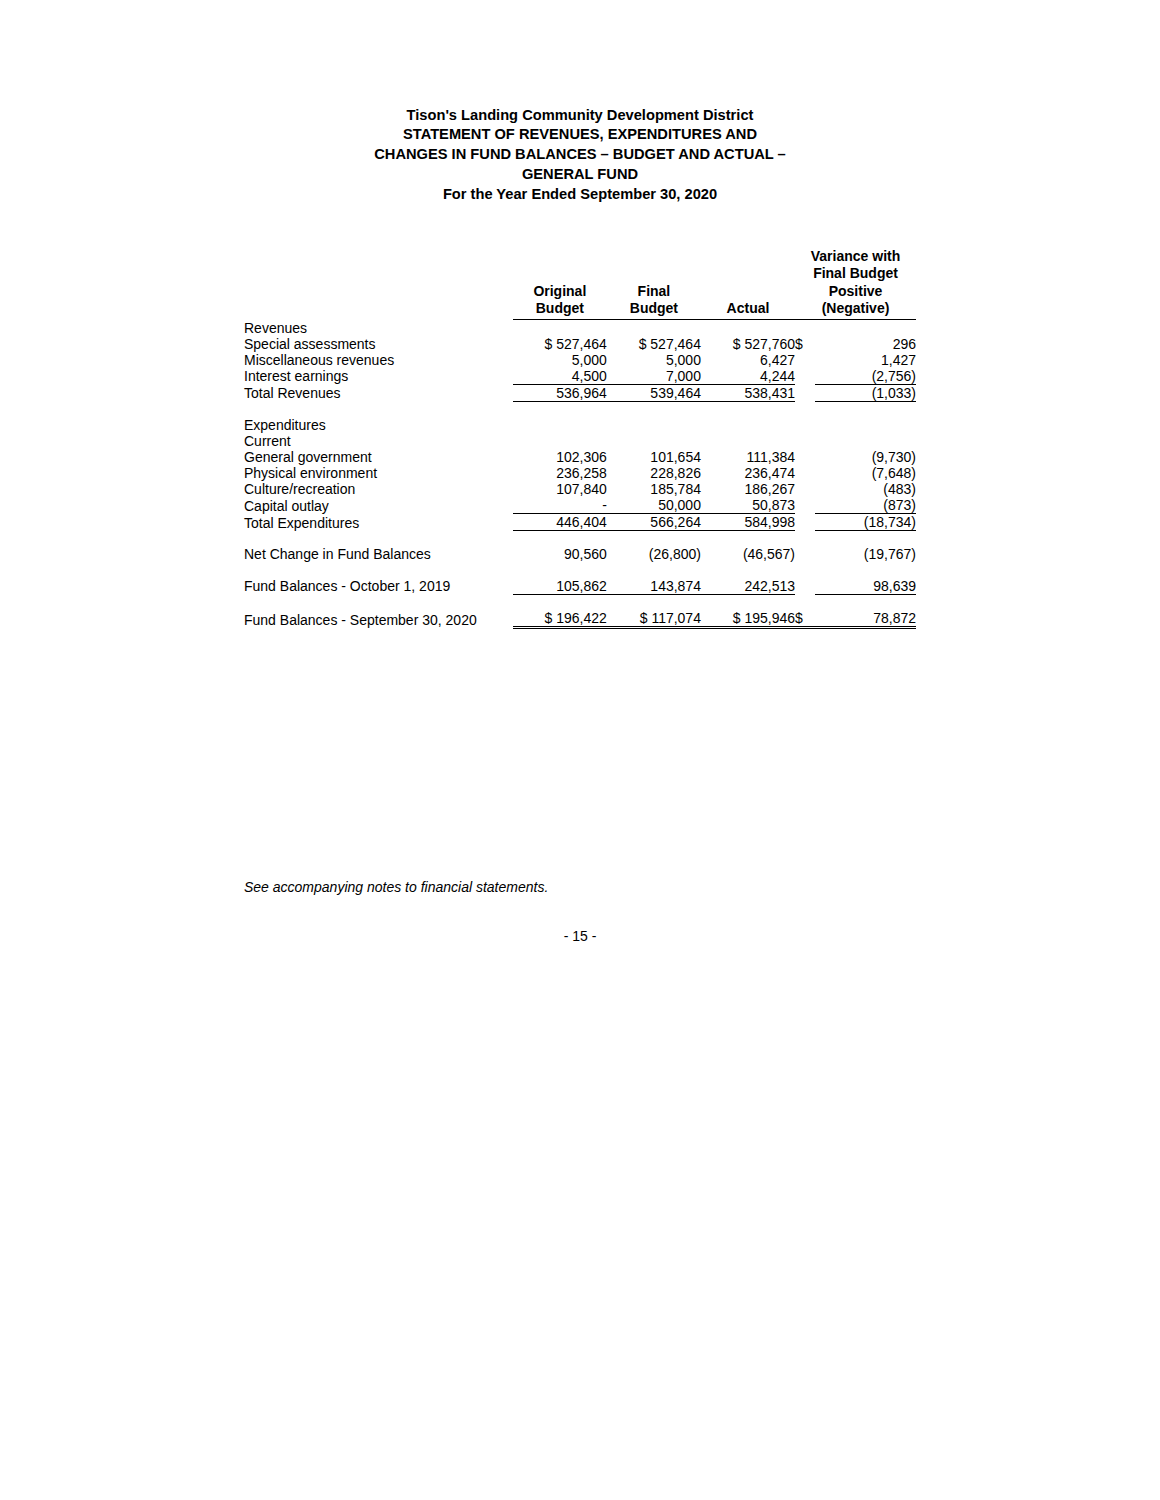Tison's Landing Community Development District
STATEMENT OF REVENUES, EXPENDITURES AND
CHANGES IN FUND BALANCES – BUDGET AND ACTUAL –
GENERAL FUND
For the Year Ended September 30, 2020
| | | | | Variance with Final Budget |
| | Original | Final | | Positive |
| | Budget | Budget | Actual | (Negative) |
| Revenues | | | | | |
| Special assessments | $ 527,464 | $ 527,464 | $ 527,760 | $ | 296 |
| Miscellaneous revenues | 5,000 | 5,000 | 6,427 | | 1,427 |
| Interest earnings | 4,500 | 7,000 | 4,244 | | (2,756) |
| Total Revenues | 536,964 | 539,464 | 538,431 | | (1,033) |
| Expenditures | | | | | |
| Current | | | | | |
| General government | 102,306 | 101,654 | 111,384 | | (9,730) |
| Physical environment | 236,258 | 228,826 | 236,474 | | (7,648) |
| Culture/recreation | 107,840 | 185,784 | 186,267 | | (483) |
| Capital outlay | - | 50,000 | 50,873 | | (873) |
| Total Expenditures | 446,404 | 566,264 | 584,998 | | (18,734) |
| Net Change in Fund Balances | 90,560 | (26,800) | (46,567) | | (19,767) |
| Fund Balances - October 1, 2019 | 105,862 | 143,874 | 242,513 | | 98,639 |
| Fund Balances - September 30, 2020 | $ 196,422 | $ 117,074 | $ 195,946 | $ | 78,872 |
See accompanying notes to financial statements.
- 15 -